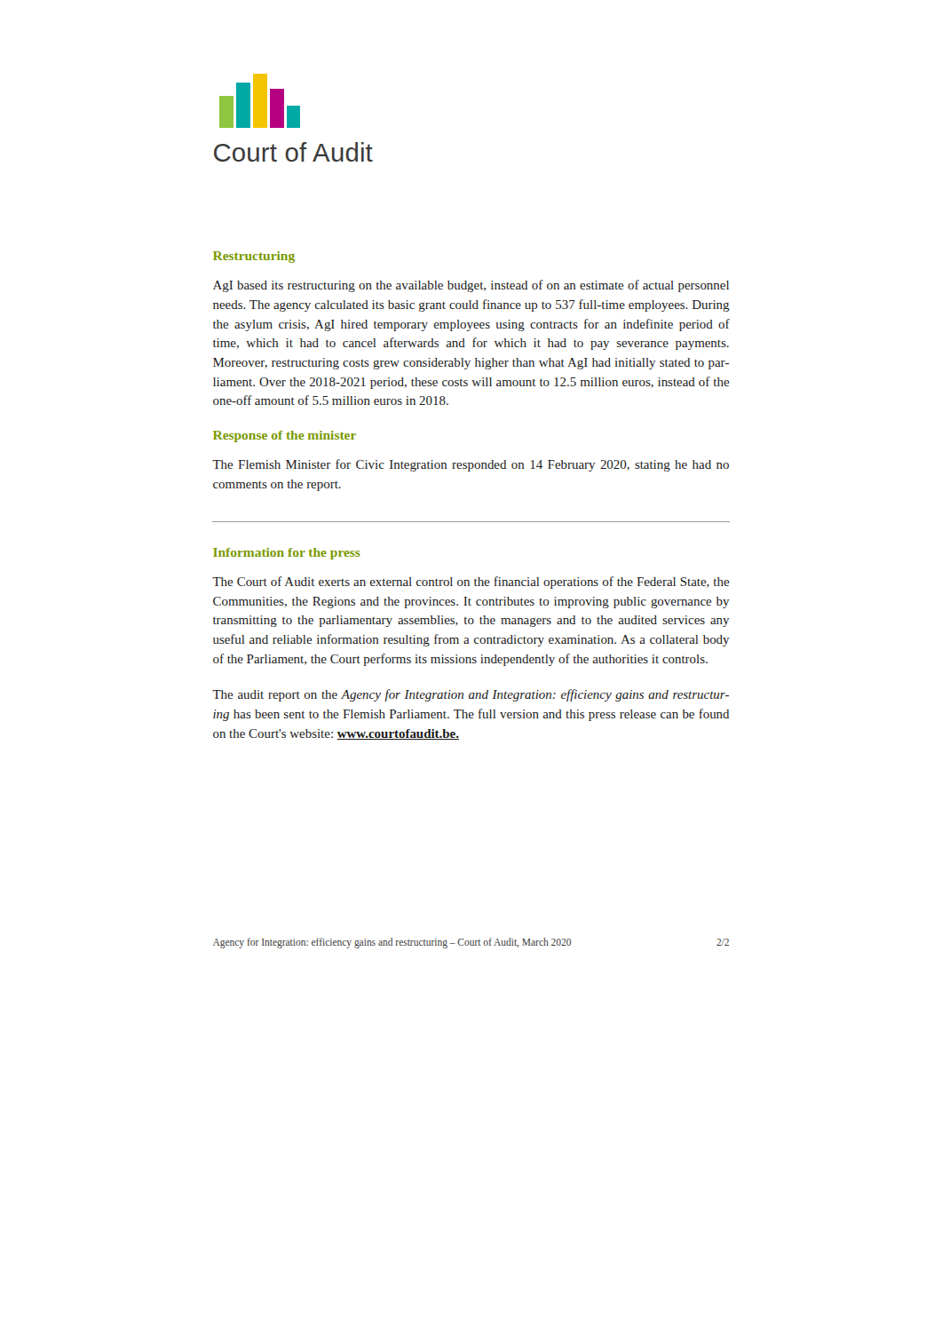Court of Audit
Restructuring
AgI based its restructuring on the available budget, instead of on an estimate of actual personnel needs. The agency calculated its basic grant could finance up to 537 full-time employees. During the asylum crisis, AgI hired temporary employees using contracts for an indefinite period of time, which it had to cancel afterwards and for which it had to pay severance payments. Moreover, restructuring costs grew considerably higher than what AgI had initially stated to parliament. Over the 2018-2021 period, these costs will amount to 12.5 million euros, instead of the one-off amount of 5.5 million euros in 2018.
Response of the minister
The Flemish Minister for Civic Integration responded on 14 February 2020, stating he had no comments on the report.
Information for the press
The Court of Audit exerts an external control on the financial operations of the Federal State, the Communities, the Regions and the provinces. It contributes to improving public governance by transmitting to the parliamentary assemblies, to the managers and to the audited services any useful and reliable information resulting from a contradictory examination. As a collateral body of the Parliament, the Court performs its missions independently of the authorities it controls.
The audit report on the Agency for Integration and Integration: efficiency gains and restructuring has been sent to the Flemish Parliament. The full version and this press release can be found on the Court's website: www.courtofaudit.be.
Agency for Integration: efficiency gains and restructuring – Court of Audit, March 2020
2/2